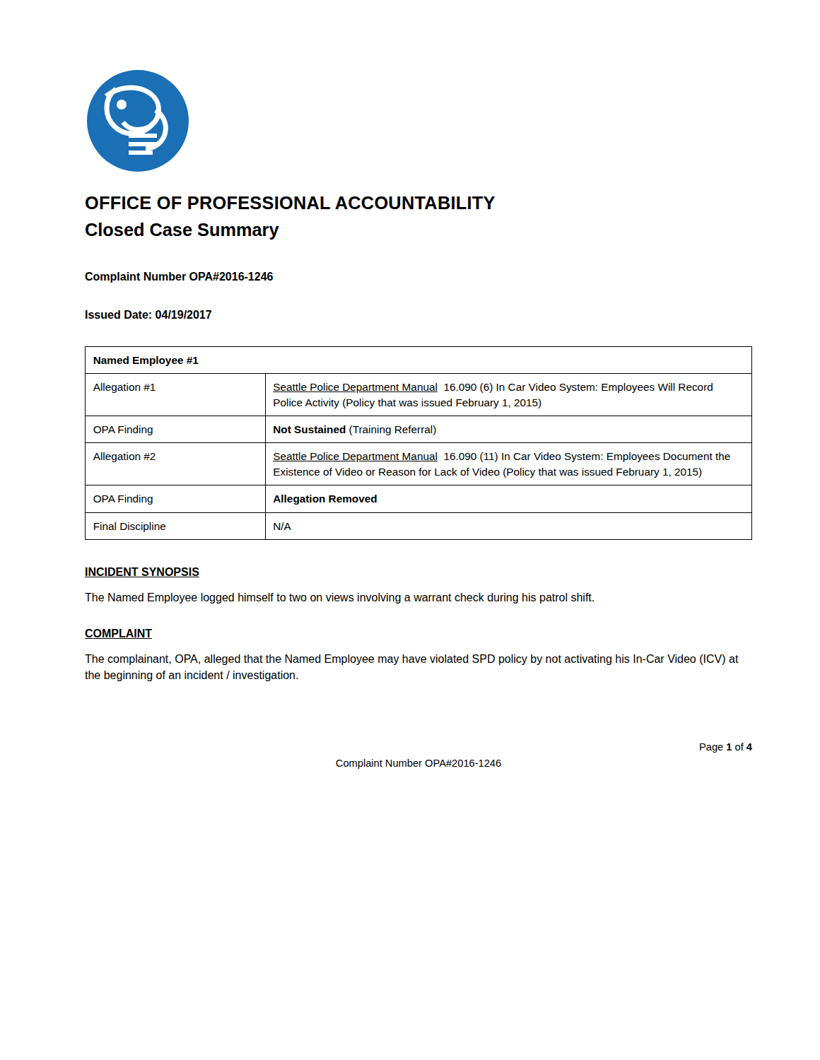OFFICE OF PROFESSIONAL ACCOUNTABILITY
Closed Case Summary
Complaint Number OPA#2016-1246
Issued Date: 04/19/2017
| Named Employee #1 |
| --- |
| Allegation #1 | Seattle Police Department Manual 16.090 (6) In Car Video System: Employees Will Record Police Activity (Policy that was issued February 1, 2015) |
| OPA Finding | Not Sustained (Training Referral) |
| Allegation #2 | Seattle Police Department Manual 16.090 (11) In Car Video System: Employees Document the Existence of Video or Reason for Lack of Video (Policy that was issued February 1, 2015) |
| OPA Finding | Allegation Removed |
| Final Discipline | N/A |
INCIDENT SYNOPSIS
The Named Employee logged himself to two on views involving a warrant check during his patrol shift.
COMPLAINT
The complainant, OPA, alleged that the Named Employee may have violated SPD policy by not activating his In-Car Video (ICV) at the beginning of an incident / investigation.
Page 1 of 4
Complaint Number OPA#2016-1246